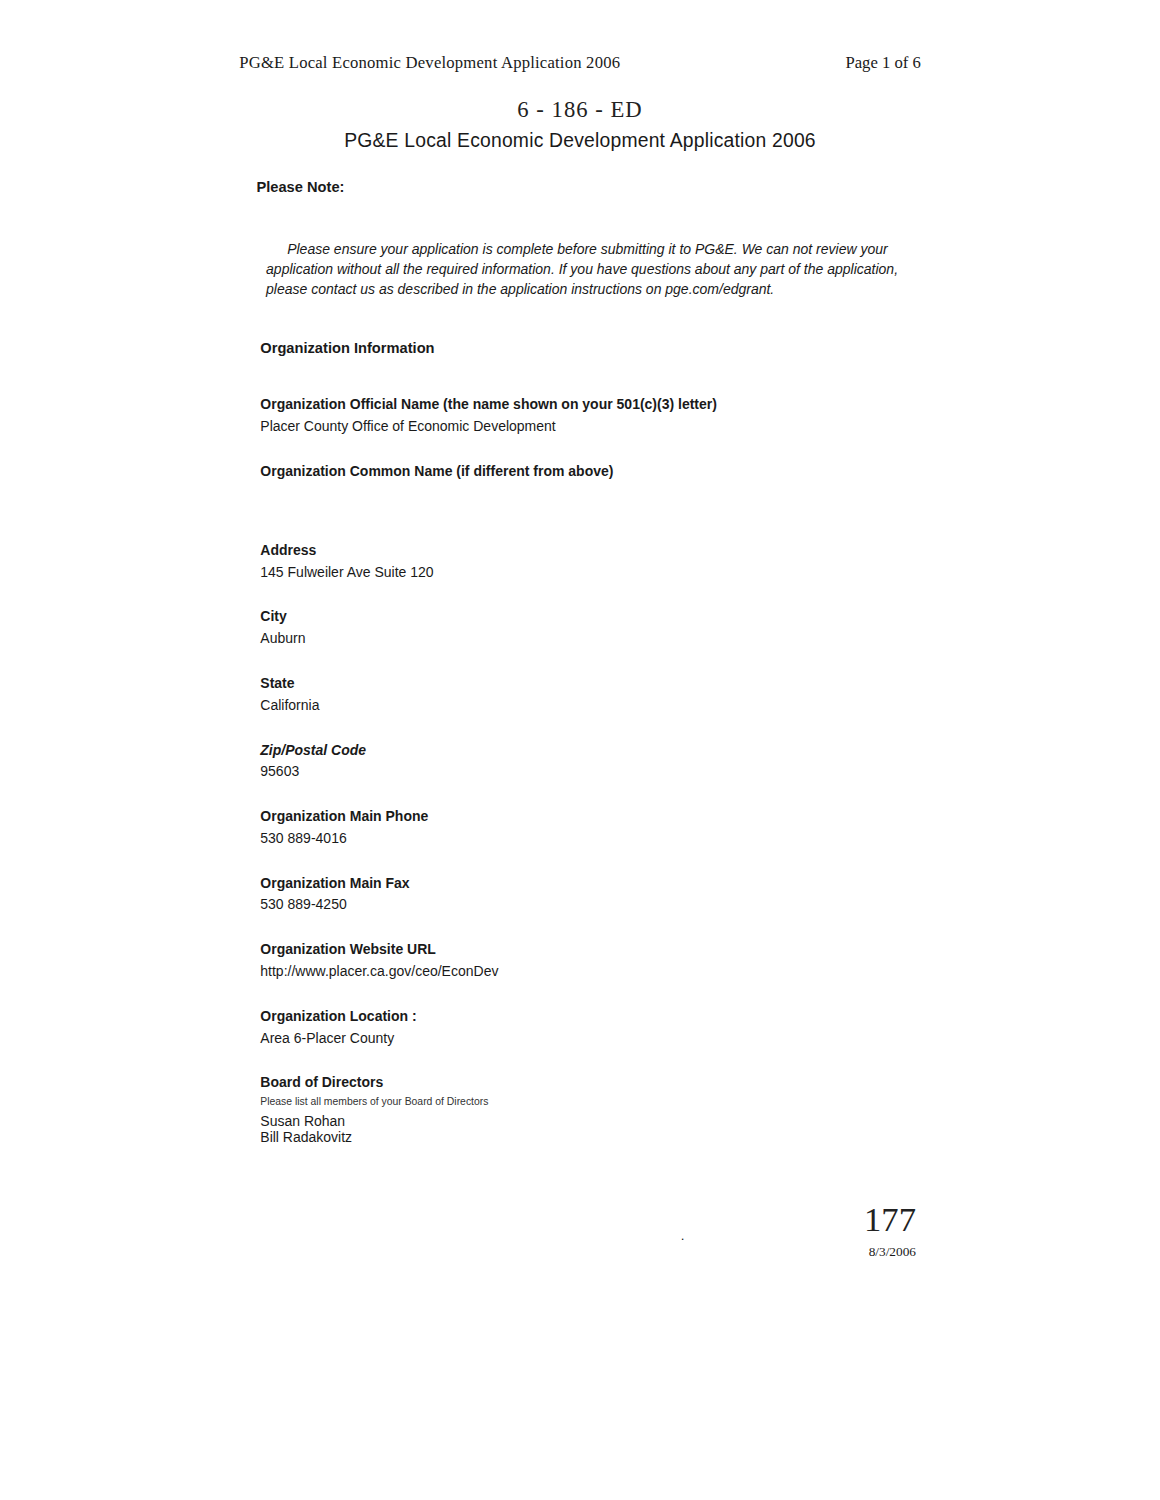PG&E Local Economic Development Application 2006
Page 1 of 6
6 - 186 - ED
PG&E Local Economic Development Application 2006
Please Note:
Please ensure your application is complete before submitting it to PG&E. We can not review your application without all the required information. If you have questions about any part of the application, please contact us as described in the application instructions on pge.com/edgrant.
Organization Information
Organization Official Name (the name shown on your 501(c)(3) letter)
Placer County Office of Economic Development
Organization Common Name (if different from above)
Address
145 Fulweiler Ave Suite 120
City
Auburn
State
California
Zip/Postal Code
95603
Organization Main Phone
530 889-4016
Organization Main Fax
530 889-4250
Organization Website URL
http://www.placer.ca.gov/ceo/EconDev
Organization Location :
Area 6-Placer County
Board of Directors
Please list all members of your Board of Directors
Susan Rohan
Bill Radakovitz
.
177
8/3/2006